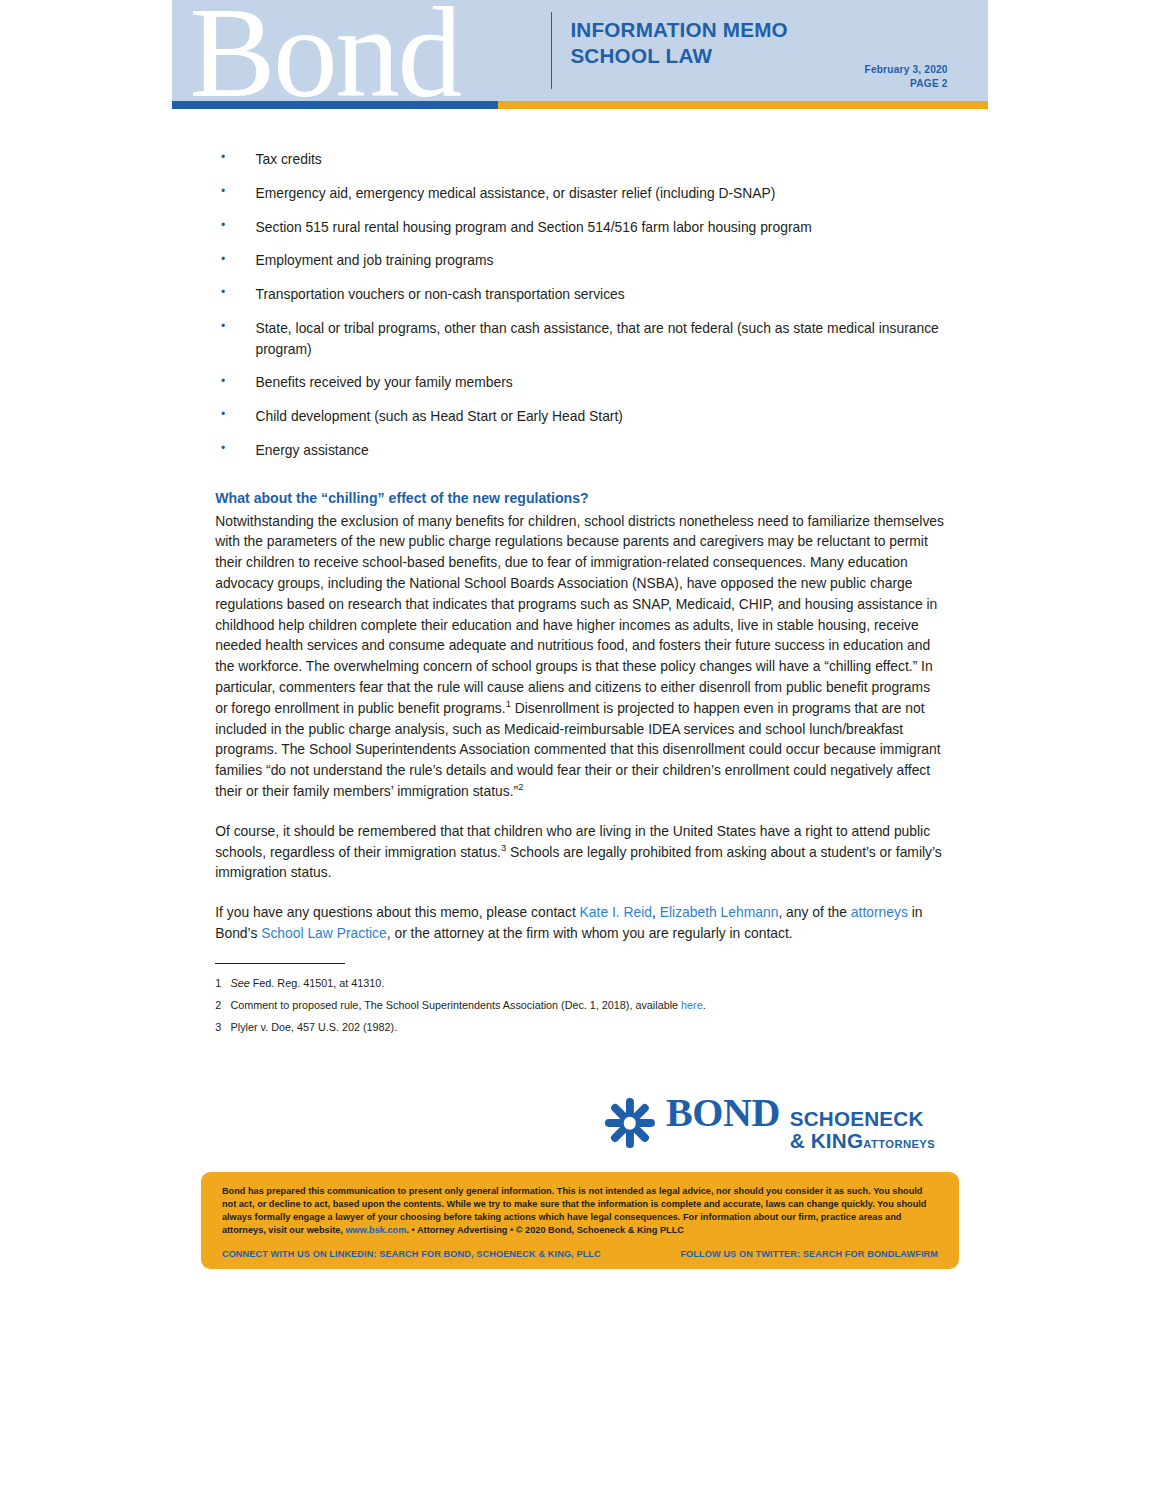Bond
INFORMATION MEMO
SCHOOL LAW
February 3, 2020
PAGE 2
Tax credits
Emergency aid, emergency medical assistance, or disaster relief (including D-SNAP)
Section 515 rural rental housing program and Section 514/516 farm labor housing program
Employment and job training programs
Transportation vouchers or non-cash transportation services
State, local or tribal programs, other than cash assistance, that are not federal (such as state medical insurance program)
Benefits received by your family members
Child development (such as Head Start or Early Head Start)
Energy assistance
What about the “chilling” effect of the new regulations?
Notwithstanding the exclusion of many benefits for children, school districts nonetheless need to familiarize themselves with the parameters of the new public charge regulations because parents and caregivers may be reluctant to permit their children to receive school-based benefits, due to fear of immigration-related consequences. Many education advocacy groups, including the National School Boards Association (NSBA), have opposed the new public charge regulations based on research that indicates that programs such as SNAP, Medicaid, CHIP, and housing assistance in childhood help children complete their education and have higher incomes as adults, live in stable housing, receive needed health services and consume adequate and nutritious food, and fosters their future success in education and the workforce. The overwhelming concern of school groups is that these policy changes will have a “chilling effect.” In particular, commenters fear that the rule will cause aliens and citizens to either disenroll from public benefit programs or forego enrollment in public benefit programs.1 Disenrollment is projected to happen even in programs that are not included in the public charge analysis, such as Medicaid-reimbursable IDEA services and school lunch/breakfast programs. The School Superintendents Association commented that this disenrollment could occur because immigrant families “do not understand the rule’s details and would fear their or their children’s enrollment could negatively affect their or their family members’ immigration status.”2
Of course, it should be remembered that that children who are living in the United States have a right to attend public schools, regardless of their immigration status.3 Schools are legally prohibited from asking about a student’s or family’s immigration status.
If you have any questions about this memo, please contact Kate I. Reid, Elizabeth Lehmann, any of the attorneys in Bond’s School Law Practice, or the attorney at the firm with whom you are regularly in contact.
1 See Fed. Reg. 41501, at 41310.
2 Comment to proposed rule, The School Superintendents Association (Dec. 1, 2018), available here.
3 Plyler v. Doe, 457 U.S. 202 (1982).
BOND
SCHOENECK
& KINGATTORNEYS
Bond has prepared this communication to present only general information. This is not intended as legal advice, nor should you consider it as such. You should not act, or decline to act, based upon the contents. While we try to make sure that the information is complete and accurate, laws can change quickly. You should always formally engage a lawyer of your choosing before taking actions which have legal consequences. For information about our firm, practice areas and attorneys, visit our website, www.bsk.com. • Attorney Advertising • © 2020 Bond, Schoeneck & King PLLC
CONNECT WITH US ON LINKEDIN: SEARCH FOR BOND, SCHOENECK & KING, PLLC
FOLLOW US ON TWITTER: SEARCH FOR BONDLAWFIRM